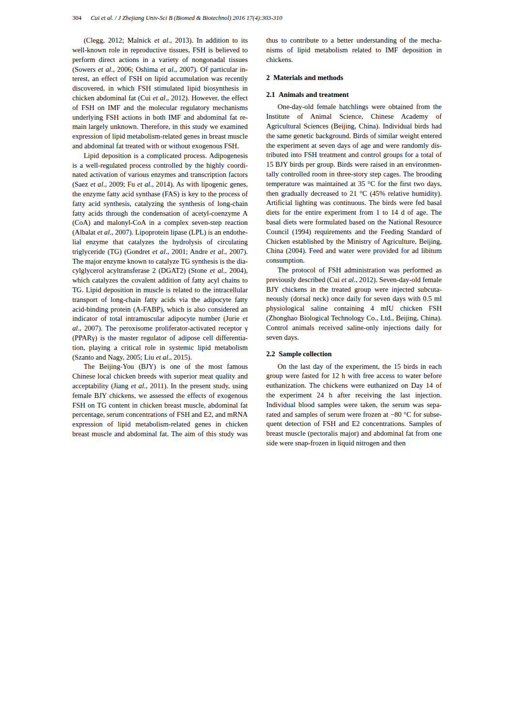304 Cui et al. / J Zhejiang Univ-Sci B (Biomed & Biotechnol) 2016 17(4):303-310
(Clegg, 2012; Malnick et al., 2013). In addition to its well-known role in reproductive tissues, FSH is believed to perform direct actions in a variety of nongonadal tissues (Sowers et al., 2006; Oshima et al., 2007). Of particular interest, an effect of FSH on lipid accumulation was recently discovered, in which FSH stimulated lipid biosynthesis in chicken abdominal fat (Cui et al., 2012). However, the effect of FSH on IMF and the molecular regulatory mechanisms underlying FSH actions in both IMF and abdominal fat remain largely unknown. Therefore, in this study we examined expression of lipid metabolism-related genes in breast muscle and abdominal fat treated with or without exogenous FSH.
Lipid deposition is a complicated process. Adipogenesis is a well-regulated process controlled by the highly coordinated activation of various enzymes and transcription factors (Saez et al., 2009; Fu et al., 2014). As with lipogenic genes, the enzyme fatty acid synthase (FAS) is key to the process of fatty acid synthesis, catalyzing the synthesis of long-chain fatty acids through the condensation of acetyl-coenzyme A (CoA) and malonyl-CoA in a complex seven-step reaction (Albalat et al., 2007). Lipoprotein lipase (LPL) is an endothelial enzyme that catalyzes the hydrolysis of circulating triglyceride (TG) (Gondret et al., 2001; Andre et al., 2007). The major enzyme known to catalyze TG synthesis is the diacylglycerol acyltransferase 2 (DGAT2) (Stone et al., 2004), which catalyzes the covalent addition of fatty acyl chains to TG. Lipid deposition in muscle is related to the intracellular transport of long-chain fatty acids via the adipocyte fatty acid-binding protein (A-FABP), which is also considered an indicator of total intramuscular adipocyte number (Jurie et al., 2007). The peroxisome proliferator-activated receptor γ (PPARγ) is the master regulator of adipose cell differentiation, playing a critical role in systemic lipid metabolism (Szanto and Nagy, 2005; Liu et al., 2015).
The Beijing-You (BJY) is one of the most famous Chinese local chicken breeds with superior meat quality and acceptability (Jiang et al., 2011). In the present study, using female BJY chickens, we assessed the effects of exogenous FSH on TG content in chicken breast muscle, abdominal fat percentage, serum concentrations of FSH and E2, and mRNA expression of lipid metabolism-related genes in chicken breast muscle and abdominal fat. The aim of this study was thus to contribute to a better understanding of the mechanisms of lipid metabolism related to IMF deposition in chickens.
2 Materials and methods
2.1 Animals and treatment
One-day-old female hatchlings were obtained from the Institute of Animal Science, Chinese Academy of Agricultural Sciences (Beijing, China). Individual birds had the same genetic background. Birds of similar weight entered the experiment at seven days of age and were randomly distributed into FSH treatment and control groups for a total of 15 BJY birds per group. Birds were raised in an environmentally controlled room in three-story step cages. The brooding temperature was maintained at 35 °C for the first two days, then gradually decreased to 21 °C (45% relative humidity). Artificial lighting was continuous. The birds were fed basal diets for the entire experiment from 1 to 14 d of age. The basal diets were formulated based on the National Resource Council (1994) requirements and the Feeding Standard of Chicken established by the Ministry of Agriculture, Beijing, China (2004). Feed and water were provided for ad libitum consumption.
The protocol of FSH administration was performed as previously described (Cui et al., 2012). Seven-day-old female BJY chickens in the treated group were injected subcutaneously (dorsal neck) once daily for seven days with 0.5 ml physiological saline containing 4 mIU chicken FSH (Zhonghao Biological Technology Co., Ltd., Beijing, China). Control animals received saline-only injections daily for seven days.
2.2 Sample collection
On the last day of the experiment, the 15 birds in each group were fasted for 12 h with free access to water before euthanization. The chickens were euthanized on Day 14 of the experiment 24 h after receiving the last injection. Individual blood samples were taken, the serum was separated and samples of serum were frozen at −80 °C for subsequent detection of FSH and E2 concentrations. Samples of breast muscle (pectoralis major) and abdominal fat from one side were snap-frozen in liquid nitrogen and then